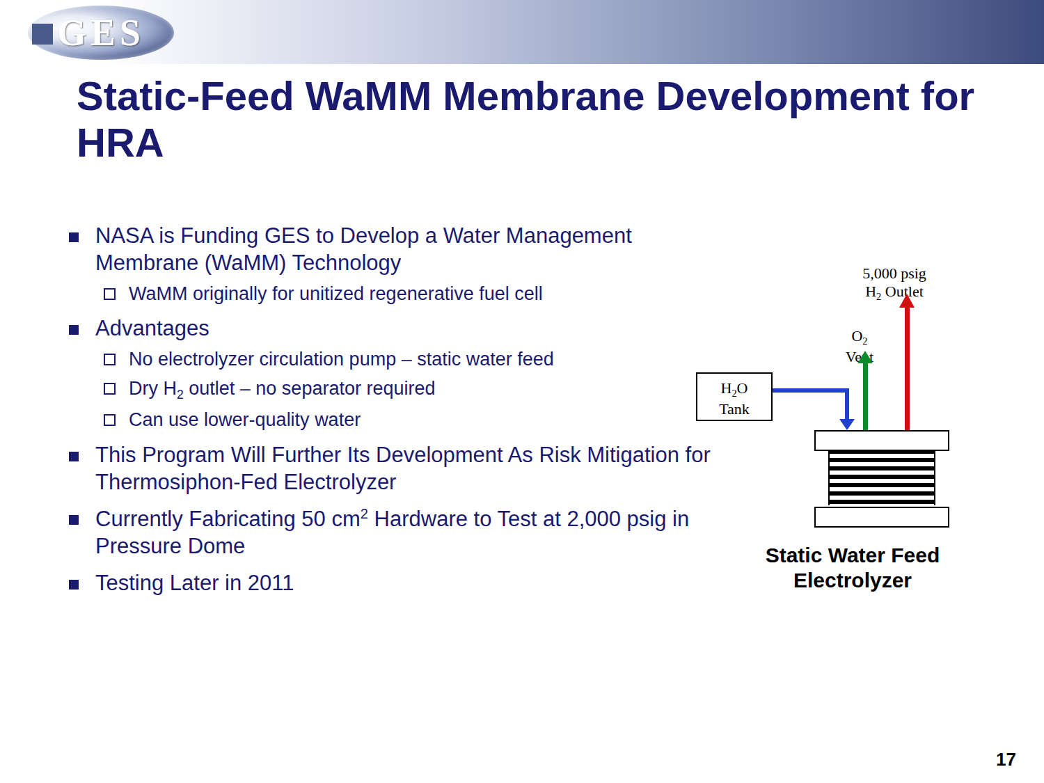GES
Static-Feed WaMM Membrane Development for HRA
NASA is Funding GES to Develop a Water Management Membrane (WaMM) Technology
WaMM originally for unitized regenerative fuel cell
Advantages
No electrolyzer circulation pump – static water feed
Dry H2 outlet – no separator required
Can use lower-quality water
This Program Will Further Its Development As Risk Mitigation for Thermosiphon-Fed Electrolyzer
Currently Fabricating 50 cm2 Hardware to Test at 2,000 psig in Pressure Dome
Testing Later in 2011
5,000 psig
H2 Outlet
O2
Vent
H2O
Tank
Static Water Feed
Electrolyzer
17